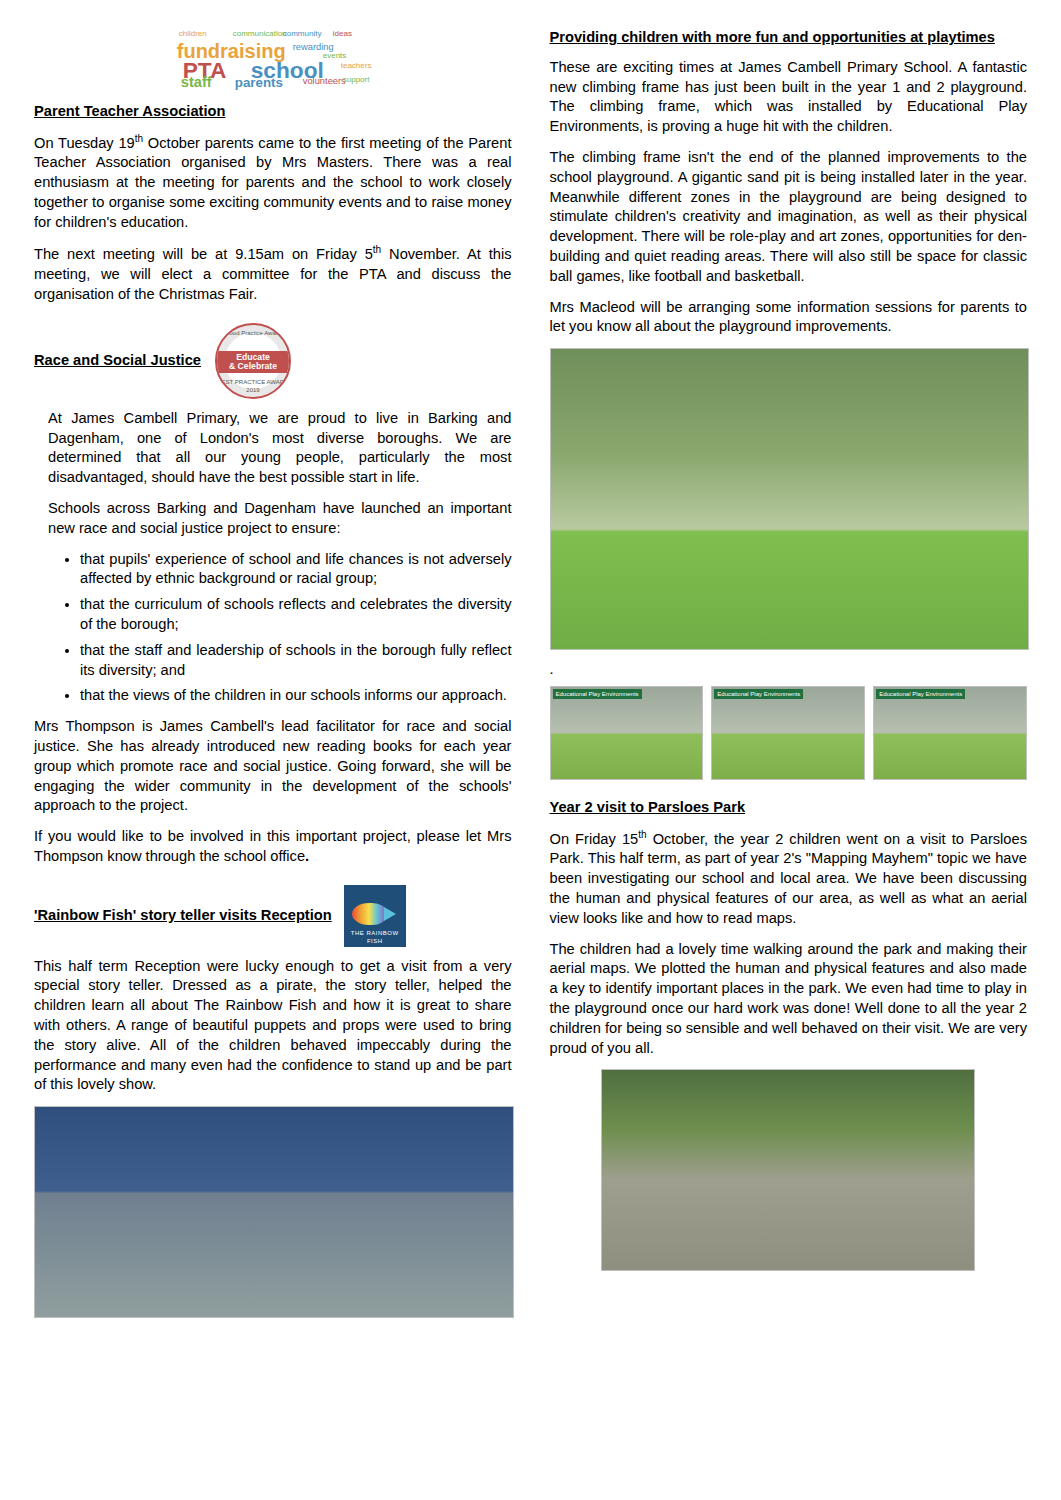children communication community ideas fundraising rewarding events PTA school teachers staff parents volunteers support
Parent Teacher Association
On Tuesday 19th October parents came to the first meeting of the Parent Teacher Association organised by Mrs Masters. There was a real enthusiasm at the meeting for parents and the school to work closely together to organise some exciting community events and to raise money for children's education.
The next meeting will be at 9.15am on Friday 5th November. At this meeting, we will elect a committee for the PTA and discuss the organisation of the Christmas Fair.
Race and Social Justice
Good Practice Award Educate
& Celebrate BEST PRACTICE AWARD 2019
At James Cambell Primary, we are proud to live in Barking and Dagenham, one of London's most diverse boroughs. We are determined that all our young people, particularly the most disadvantaged, should have the best possible start in life.
Schools across Barking and Dagenham have launched an important new race and social justice project to ensure:
that pupils' experience of school and life chances is not adversely affected by ethnic background or racial group;
that the curriculum of schools reflects and celebrates the diversity of the borough;
that the staff and leadership of schools in the borough fully reflect its diversity; and
that the views of the children in our schools informs our approach.
Mrs Thompson is James Cambell's lead facilitator for race and social justice. She has already introduced new reading books for each year group which promote race and social justice. Going forward, she will be engaging the wider community in the development of the schools' approach to the project.
If you would like to be involved in this important project, please let Mrs Thompson know through the school office.
'Rainbow Fish' story teller visits Reception
THE RAINBOW FISH
This half term Reception were lucky enough to get a visit from a very special story teller. Dressed as a pirate, the story teller, helped the children learn all about The Rainbow Fish and how it is great to share with others. A range of beautiful puppets and props were used to bring the story alive. All of the children behaved impeccably during the performance and many even had the confidence to stand up and be part of this lovely show.
Providing children with more fun and opportunities at playtimes
These are exciting times at James Cambell Primary School. A fantastic new climbing frame has just been built in the year 1 and 2 playground. The climbing frame, which was installed by Educational Play Environments, is proving a huge hit with the children.
The climbing frame isn't the end of the planned improvements to the school playground. A gigantic sand pit is being installed later in the year. Meanwhile different zones in the playground are being designed to stimulate children's creativity and imagination, as well as their physical development. There will be role-play and art zones, opportunities for den-building and quiet reading areas. There will also still be space for classic ball games, like football and basketball.
Mrs Macleod will be arranging some information sessions for parents to let you know all about the playground improvements.
.
Educational Play Environments
Educational Play Environments
Educational Play Environments
Year 2 visit to Parsloes Park
On Friday 15th October, the year 2 children went on a visit to Parsloes Park. This half term, as part of year 2's "Mapping Mayhem" topic we have been investigating our school and local area. We have been discussing the human and physical features of our area, as well as what an aerial view looks like and how to read maps.
The children had a lovely time walking around the park and making their aerial maps. We plotted the human and physical features and also made a key to identify important places in the park. We even had time to play in the playground once our hard work was done! Well done to all the year 2 children for being so sensible and well behaved on their visit. We are very proud of you all.